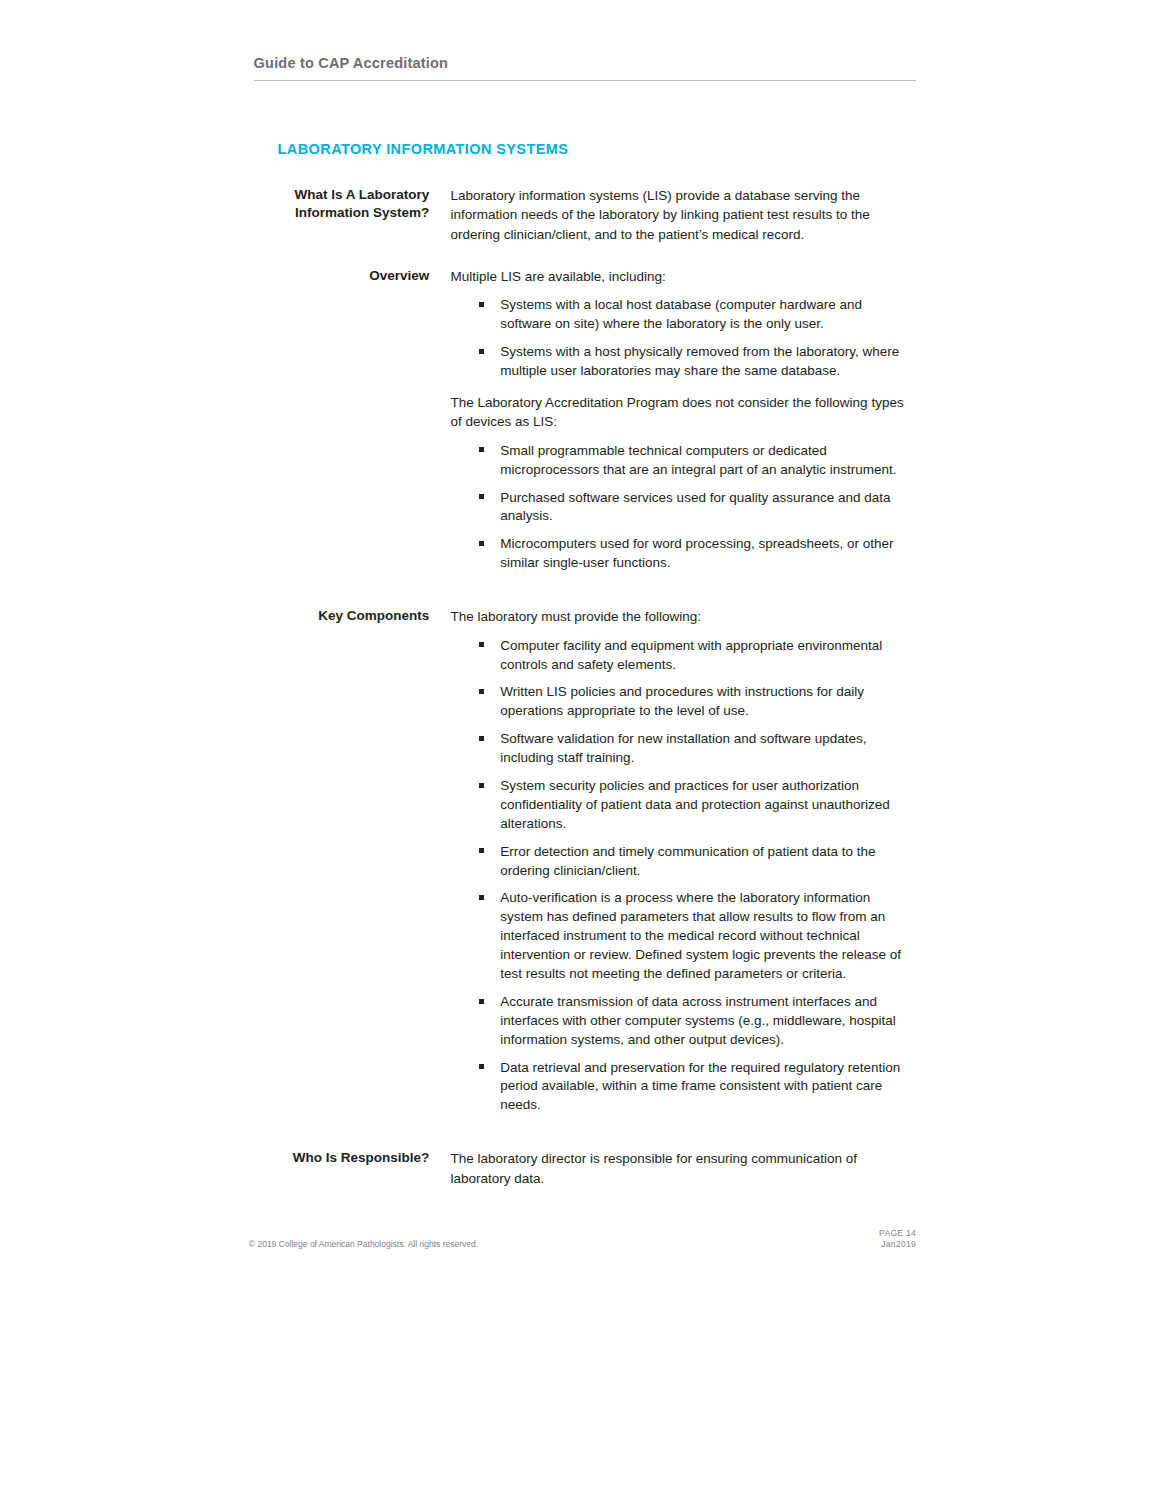Guide to CAP Accreditation
Laboratory Information Systems
What Is A Laboratory
Information System?
Laboratory information systems (LIS) provide a database serving the information needs of the laboratory by linking patient test results to the ordering clinician/client, and to the patient’s medical record.
Overview
Multiple LIS are available, including:
Systems with a local host database (computer hardware and software on site) where the laboratory is the only user.
Systems with a host physically removed from the laboratory, where multiple user laboratories may share the same database.
The Laboratory Accreditation Program does not consider the following types of devices as LIS:
Small programmable technical computers or dedicated microprocessors that are an integral part of an analytic instrument.
Purchased software services used for quality assurance and data analysis.
Microcomputers used for word processing, spreadsheets, or other similar single-user functions.
Key Components
The laboratory must provide the following:
Computer facility and equipment with appropriate environmental controls and safety elements.
Written LIS policies and procedures with instructions for daily operations appropriate to the level of use.
Software validation for new installation and software updates, including staff training.
System security policies and practices for user authorization confidentiality of patient data and protection against unauthorized alterations.
Error detection and timely communication of patient data to the ordering clinician/client.
Auto-verification is a process where the laboratory information system has defined parameters that allow results to flow from an interfaced instrument to the medical record without technical intervention or review. Defined system logic prevents the release of test results not meeting the defined parameters or criteria.
Accurate transmission of data across instrument interfaces and interfaces with other computer systems (e.g., middleware, hospital information systems, and other output devices).
Data retrieval and preservation for the required regulatory retention period available, within a time frame consistent with patient care needs.
Who Is Responsible?
The laboratory director is responsible for ensuring communication of laboratory data.
© 2019 College of American Pathologists. All rights reserved.
PAGE 14
Jan2019